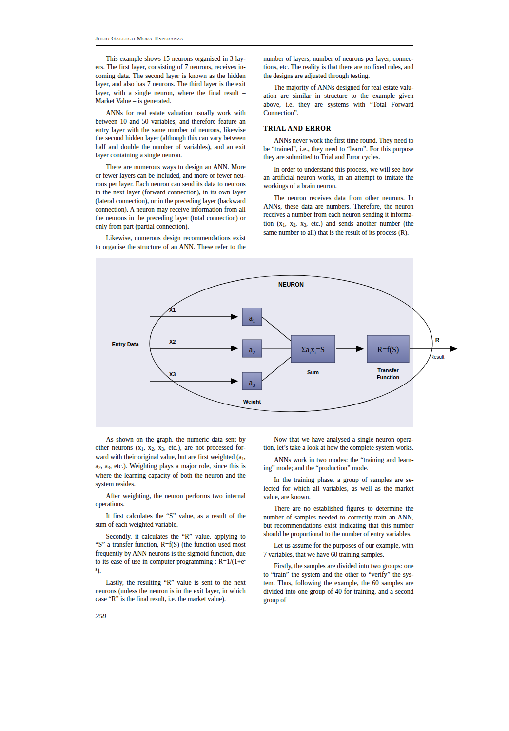Julio Gallego Mora-Esperanza
This example shows 15 neurons organised in 3 layers. The first layer, consisting of 7 neurons, receives incoming data. The second layer is known as the hidden layer, and also has 7 neurons. The third layer is the exit layer, with a single neuron, where the final result – Market Value – is generated.
ANNs for real estate valuation usually work with between 10 and 50 variables, and therefore feature an entry layer with the same number of neurons, likewise the second hidden layer (although this can vary between half and double the number of variables), and an exit layer containing a single neuron.
There are numerous ways to design an ANN. More or fewer layers can be included, and more or fewer neurons per layer. Each neuron can send its data to neurons in the next layer (forward connection), in its own layer (lateral connection), or in the preceding layer (backward connection). A neuron may receive information from all the neurons in the preceding layer (total connection) or only from part (partial connection).
Likewise, numerous design recommendations exist to organise the structure of an ANN. These refer to the number of layers, number of neurons per layer, connections, etc. The reality is that there are no fixed rules, and the designs are adjusted through testing.
The majority of ANNs designed for real estate valuation are similar in structure to the example given above, i.e. they are systems with “Total Forward Connection”.
TRIAL AND ERROR
ANNs never work the first time round. They need to be “trained”, i.e., they need to “learn”. For this purpose they are submitted to Trial and Error cycles.
In order to understand this process, we will see how an artificial neuron works, in an attempt to imitate the workings of a brain neuron.
The neuron receives data from other neurons. In ANNs, these data are numbers. Therefore, the neuron receives a number from each neuron sending it information (x1, x2, x3, etc.) and sends another number (the same number to all) that is the result of its process (R).
NEURON Entry Data X1 X2 X3 a1 a2 a3 Weight Σaixi=S Sum R=f(S) Transfer Function R Result
As shown on the graph, the numeric data sent by other neurons (x1, x2, x3, etc.), are not processed forward with their original value, but are first weighted (a1, a2, a3, etc.). Weighting plays a major role, since this is where the learning capacity of both the neuron and the system resides.
After weighting, the neuron performs two internal operations.
It first calculates the “S” value, as a result of the sum of each weighted variable.
Secondly, it calculates the “R” value, applying to “S” a transfer function, R=f(S) (the function used most frequently by ANN neurons is the sigmoid function, due to its ease of use in computer programming : R=1/(1+e-s).
Lastly, the resulting “R” value is sent to the next neurons (unless the neuron is in the exit layer, in which case “R” is the final result, i.e. the market value).
Now that we have analysed a single neuron operation, let’s take a look at how the complete system works.
ANNs work in two modes: the “training and learning” mode; and the “production” mode.
In the training phase, a group of samples are selected for which all variables, as well as the market value, are known.
There are no established figures to determine the number of samples needed to correctly train an ANN, but recommendations exist indicating that this number should be proportional to the number of entry variables.
Let us assume for the purposes of our example, with 7 variables, that we have 60 training samples.
Firstly, the samples are divided into two groups: one to “train” the system and the other to “verify” the system. Thus, following the example, the 60 samples are divided into one group of 40 for training, and a second group of
258